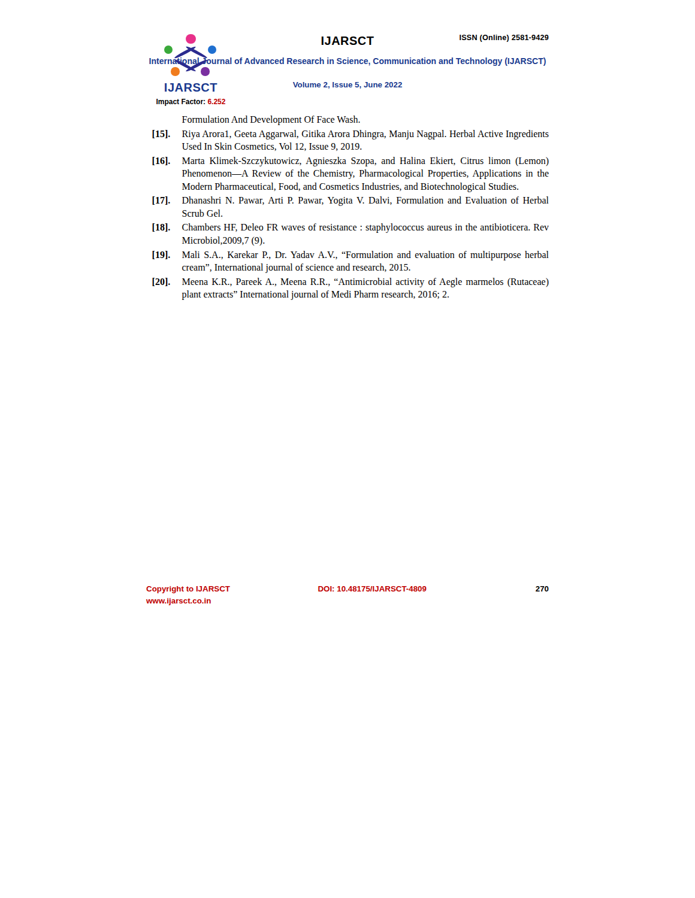ISSN (Online) 2581-9429
IJARSCT
Impact Factor: 6.252
IJARSCT
International Journal of Advanced Research in Science, Communication and Technology (IJARSCT)
Volume 2, Issue 5, June 2022
Formulation And Development Of Face Wash.
[15]. Riya Arora1, Geeta Aggarwal, Gitika Arora Dhingra, Manju Nagpal. Herbal Active Ingredients Used In Skin Cosmetics, Vol 12, Issue 9, 2019.
[16]. Marta Klimek-Szczykutowicz, Agnieszka Szopa, and Halina Ekiert, Citrus limon (Lemon) Phenomenon—A Review of the Chemistry, Pharmacological Properties, Applications in the Modern Pharmaceutical, Food, and Cosmetics Industries, and Biotechnological Studies.
[17]. Dhanashri N. Pawar, Arti P. Pawar, Yogita V. Dalvi, Formulation and Evaluation of Herbal Scrub Gel.
[18]. Chambers HF, Deleo FR waves of resistance : staphylococcus aureus in the antibioticera. Rev Microbiol,2009,7 (9).
[19]. Mali S.A., Karekar P., Dr. Yadav A.V., “Formulation and evaluation of multipurpose herbal cream”, International journal of science and research, 2015.
[20]. Meena K.R., Pareek A., Meena R.R., “Antimicrobial activity of Aegle marmelos (Rutaceae) plant extracts” International journal of Medi Pharm research, 2016; 2.
Copyright to IJARSCT
www.ijarsct.co.in
DOI: 10.48175/IJARSCT-4809
270